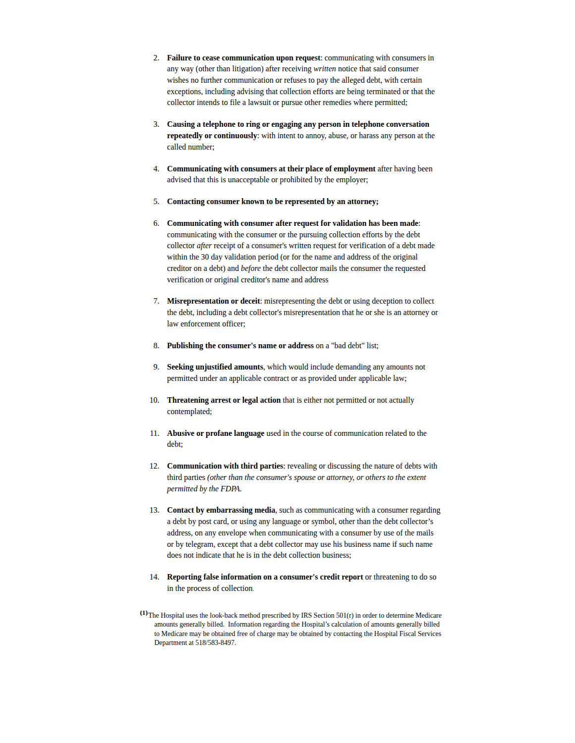Failure to cease communication upon request: communicating with consumers in any way (other than litigation) after receiving written notice that said consumer wishes no further communication or refuses to pay the alleged debt, with certain exceptions, including advising that collection efforts are being terminated or that the collector intends to file a lawsuit or pursue other remedies where permitted;
Causing a telephone to ring or engaging any person in telephone conversation repeatedly or continuously: with intent to annoy, abuse, or harass any person at the called number;
Communicating with consumers at their place of employment after having been advised that this is unacceptable or prohibited by the employer;
Contacting consumer known to be represented by an attorney;
Communicating with consumer after request for validation has been made: communicating with the consumer or the pursuing collection efforts by the debt collector after receipt of a consumer's written request for verification of a debt made within the 30 day validation period (or for the name and address of the original creditor on a debt) and before the debt collector mails the consumer the requested verification or original creditor's name and address
Misrepresentation or deceit: misrepresenting the debt or using deception to collect the debt, including a debt collector's misrepresentation that he or she is an attorney or law enforcement officer;
Publishing the consumer's name or address on a "bad debt" list;
Seeking unjustified amounts, which would include demanding any amounts not permitted under an applicable contract or as provided under applicable law;
Threatening arrest or legal action that is either not permitted or not actually contemplated;
Abusive or profane language used in the course of communication related to the debt;
Communication with third parties: revealing or discussing the nature of debts with third parties (other than the consumer's spouse or attorney, or others to the extent permitted by the FDPA.
Contact by embarrassing media, such as communicating with a consumer regarding a debt by post card, or using any language or symbol, other than the debt collector’s address, on any envelope when communicating with a consumer by use of the mails or by telegram, except that a debt collector may use his business name if such name does not indicate that he is in the debt collection business;
Reporting false information on a consumer's credit report or threatening to do so in the process of collection.
(1) The Hospital uses the look-back method prescribed by IRS Section 501(r) in order to determine Medicare amounts generally billed. Information regarding the Hospital’s calculation of amounts generally billed to Medicare may be obtained free of charge may be obtained by contacting the Hospital Fiscal Services Department at 518/583-8497.